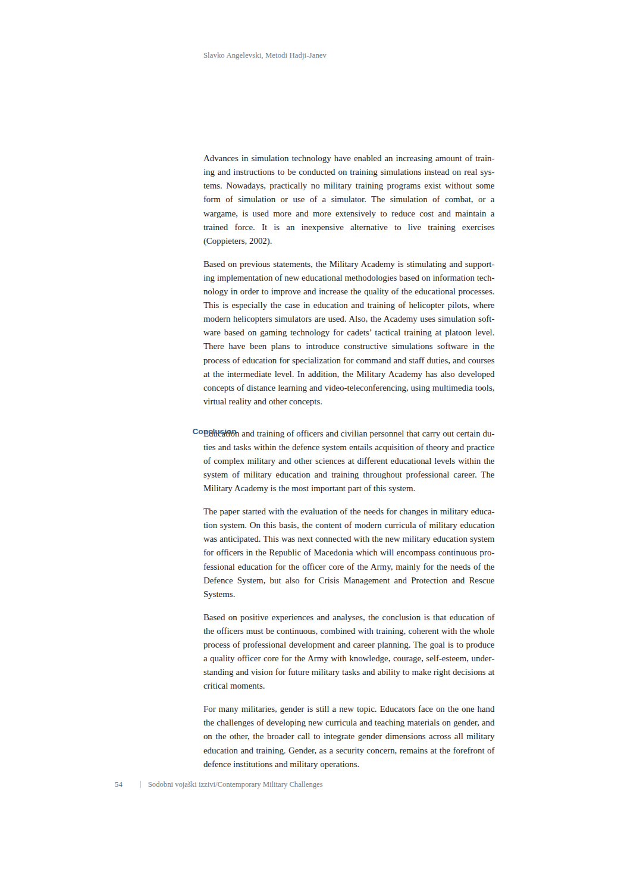Slavko Angelevski, Metodi Hadji-Janev
Advances in simulation technology have enabled an increasing amount of training and instructions to be conducted on training simulations instead on real systems. Nowadays, practically no military training programs exist without some form of simulation or use of a simulator. The simulation of combat, or a wargame, is used more and more extensively to reduce cost and maintain a trained force. It is an inexpensive alternative to live training exercises (Coppieters, 2002).
Based on previous statements, the Military Academy is stimulating and supporting implementation of new educational methodologies based on information technology in order to improve and increase the quality of the educational processes. This is especially the case in education and training of helicopter pilots, where modern helicopters simulators are used. Also, the Academy uses simulation software based on gaming technology for cadets’ tactical training at platoon level. There have been plans to introduce constructive simulations software in the process of education for specialization for command and staff duties, and courses at the intermediate level. In addition, the Military Academy has also developed concepts of distance learning and video-teleconferencing, using multimedia tools, virtual reality and other concepts.
Conclusion
Education and training of officers and civilian personnel that carry out certain duties and tasks within the defence system entails acquisition of theory and practice of complex military and other sciences at different educational levels within the system of military education and training throughout professional career. The Military Academy is the most important part of this system.
The paper started with the evaluation of the needs for changes in military education system. On this basis, the content of modern curricula of military education was anticipated. This was next connected with the new military education system for officers in the Republic of Macedonia which will encompass continuous professional education for the officer core of the Army, mainly for the needs of the Defence System, but also for Crisis Management and Protection and Rescue Systems.
Based on positive experiences and analyses, the conclusion is that education of the officers must be continuous, combined with training, coherent with the whole process of professional development and career planning. The goal is to produce a quality officer core for the Army with knowledge, courage, self-esteem, understanding and vision for future military tasks and ability to make right decisions at critical moments.
For many militaries, gender is still a new topic. Educators face on the one hand the challenges of developing new curricula and teaching materials on gender, and on the other, the broader call to integrate gender dimensions across all military education and training. Gender, as a security concern, remains at the forefront of defence institutions and military operations.
54 Sodobni vojaški izzivi/Contemporary Military Challenges